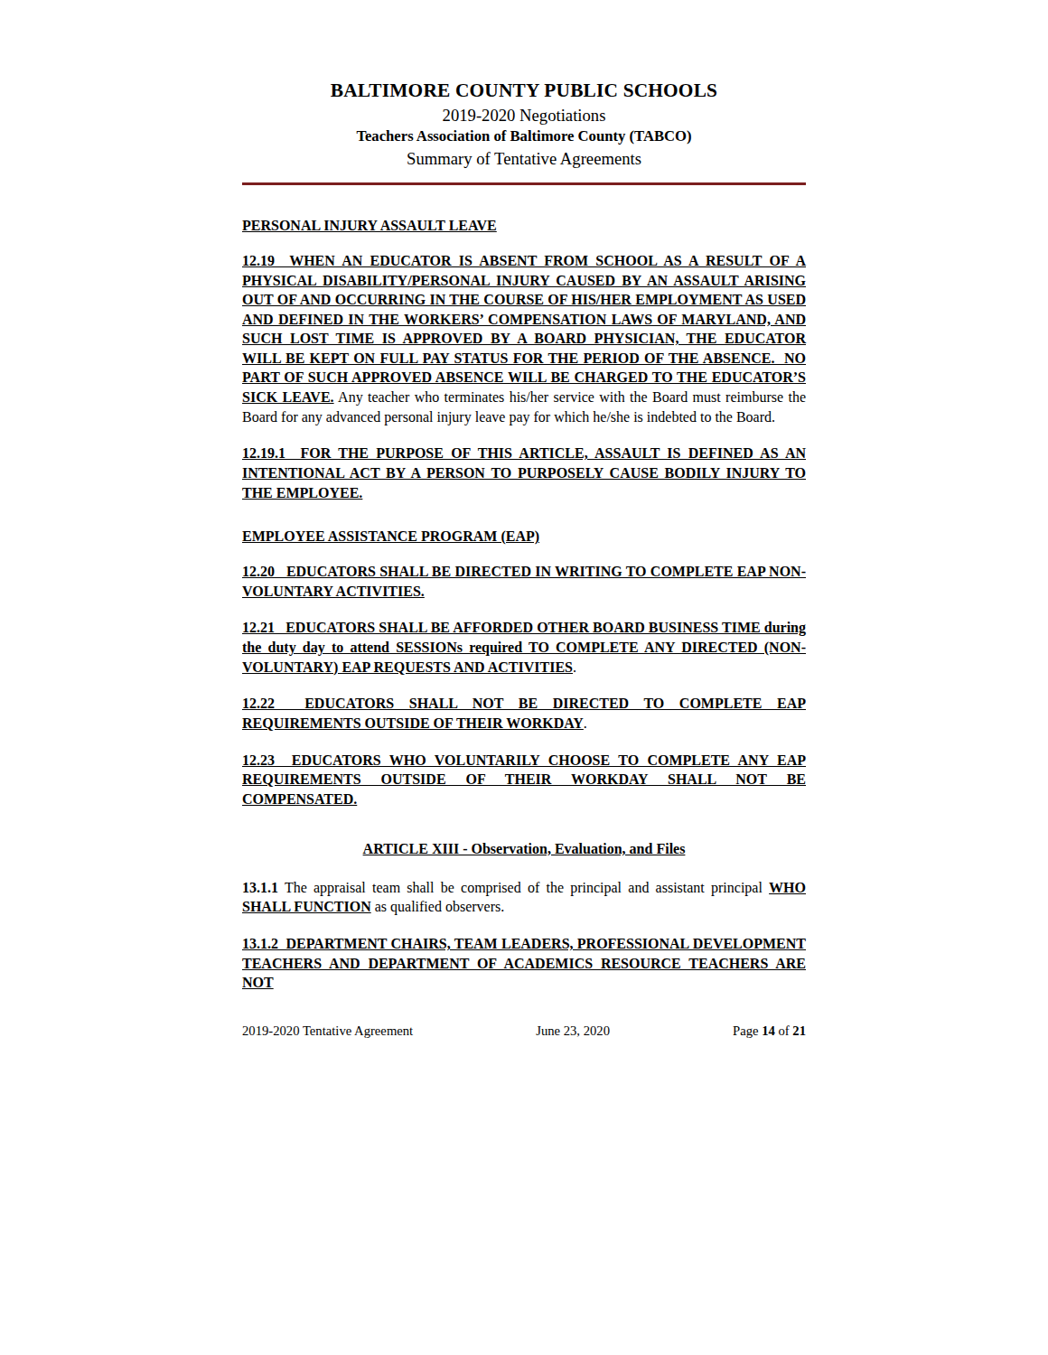BALTIMORE COUNTY PUBLIC SCHOOLS
2019-2020 Negotiations
Teachers Association of Baltimore County (TABCO)
Summary of Tentative Agreements
Personal Injury Assault Leave
12.19 WHEN AN EDUCATOR IS ABSENT FROM SCHOOL AS A RESULT OF A PHYSICAL DISABILITY/PERSONAL INJURY CAUSED BY AN ASSAULT ARISING OUT OF AND OCCURRING IN THE COURSE OF HIS/HER EMPLOYMENT AS USED AND DEFINED IN THE WORKERS’ COMPENSATION LAWS OF MARYLAND, AND SUCH LOST TIME IS APPROVED BY A BOARD PHYSICIAN, THE EDUCATOR WILL BE KEPT ON FULL PAY STATUS FOR THE PERIOD OF THE ABSENCE. NO PART OF SUCH APPROVED ABSENCE WILL BE CHARGED TO THE EDUCATOR’S SICK LEAVE. Any teacher who terminates his/her service with the Board must reimburse the Board for any advanced personal injury leave pay for which he/she is indebted to the Board.
12.19.1 FOR THE PURPOSE OF THIS ARTICLE, ASSAULT IS DEFINED AS AN INTENTIONAL ACT BY A PERSON TO PURPOSELY CAUSE BODILY INJURY TO THE EMPLOYEE.
Employee Assistance Program (EAP)
12.20 EDUCATORS SHALL BE DIRECTED IN WRITING TO COMPLETE EAP NON-VOLUNTARY ACTIVITIES.
12.21 EDUCATORS SHALL BE AFFORDED OTHER BOARD BUSINESS TIME during the duty day to attend SESSIONs required TO COMPLETE ANY DIRECTED (NON-VOLUNTARY) EAP REQUESTS AND ACTIVITIES.
12.22 EDUCATORS SHALL NOT BE DIRECTED TO COMPLETE EAP REQUIREMENTS OUTSIDE OF THEIR WORKDAY.
12.23 EDUCATORS WHO VOLUNTARILY CHOOSE TO COMPLETE ANY EAP REQUIREMENTS OUTSIDE OF THEIR WORKDAY SHALL NOT BE COMPENSATED.
ARTICLE XIII - Observation, Evaluation, and Files
13.1.1 The appraisal team shall be comprised of the principal and assistant principal WHO SHALL FUNCTION as qualified observers.
13.1.2 DEPARTMENT CHAIRS, TEAM LEADERS, PROFESSIONAL DEVELOPMENT TEACHERS AND DEPARTMENT OF ACADEMICS RESOURCE TEACHERS ARE NOT
2019-2020 Tentative Agreement
June 23, 2020
Page 14 of 21